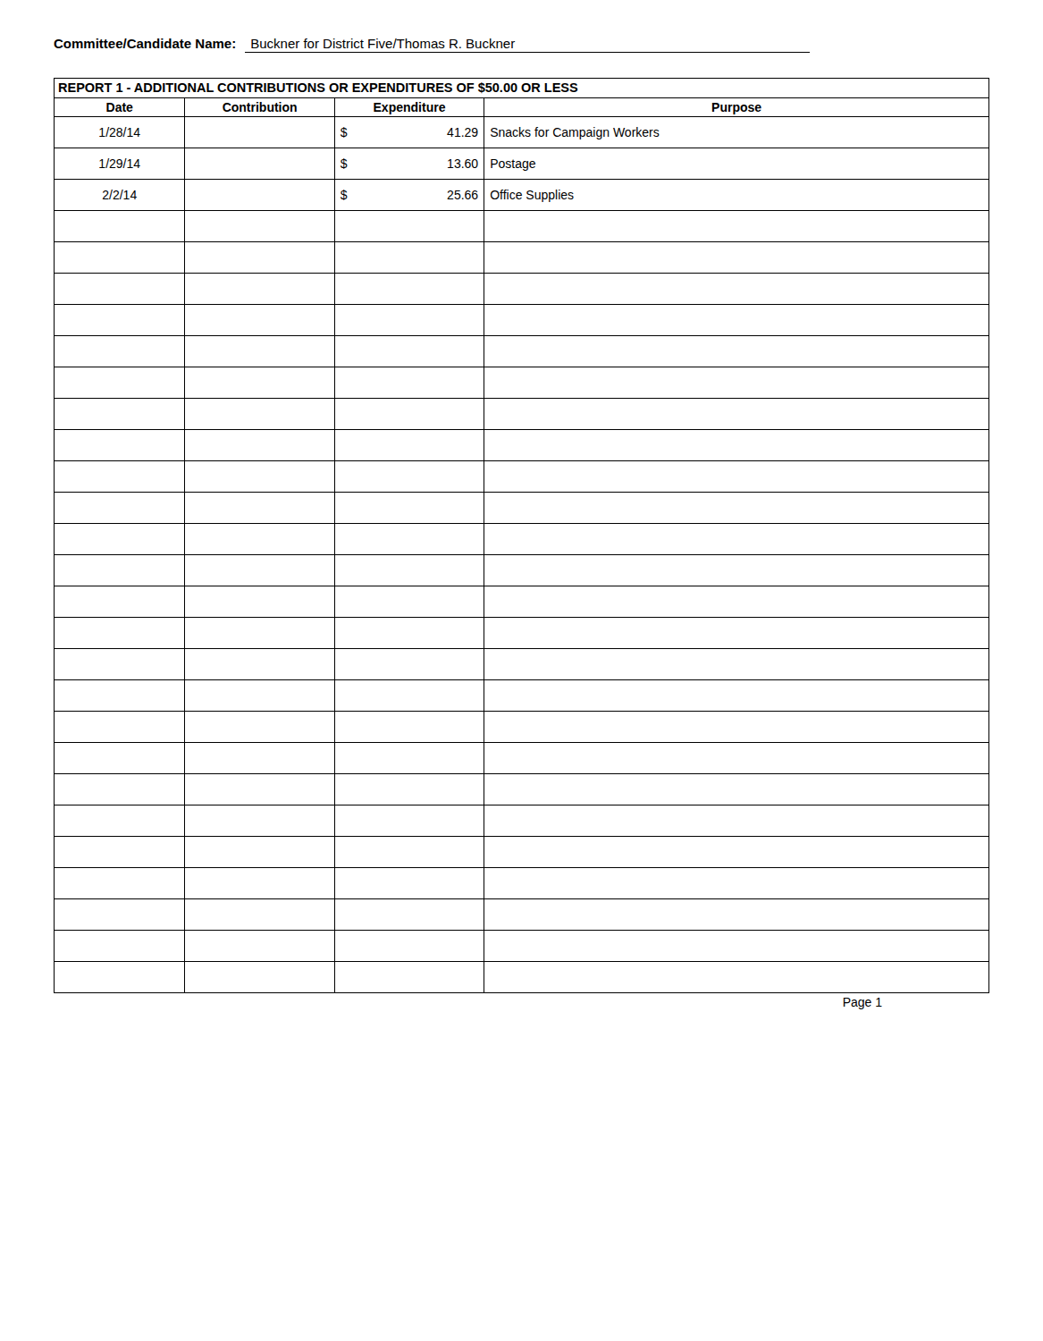Committee/Candidate Name: Buckner for District Five/Thomas R. Buckner
REPORT 1 - ADDITIONAL CONTRIBUTIONS OR EXPENDITURES OF $50.00 OR LESS
| Date | Contribution | Expenditure | Purpose |
| --- | --- | --- | --- |
| 1/28/14 | | $ 41.29 | Snacks for Campaign Workers |
| 1/29/14 | | $ 13.60 | Postage |
| 2/2/14 | | $ 25.66 | Office Supplies |
Page 1